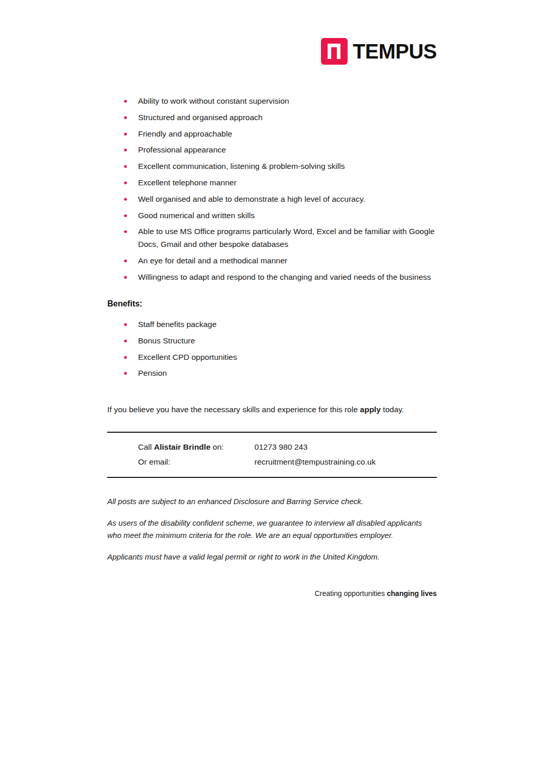TEMPUS
Ability to work without constant supervision
Structured and organised approach
Friendly and approachable
Professional appearance
Excellent communication, listening & problem-solving skills
Excellent telephone manner
Well organised and able to demonstrate a high level of accuracy.
Good numerical and written skills
Able to use MS Office programs particularly Word, Excel and be familiar with Google Docs, Gmail and other bespoke databases
An eye for detail and a methodical manner
Willingness to adapt and respond to the changing and varied needs of the business
Benefits:
Staff benefits package
Bonus Structure
Excellent CPD opportunities
Pension
If you believe you have the necessary skills and experience for this role apply today.
| Call Alistair Brindle on: | 01273 980 243 |
| Or email: | recruitment@tempustraining.co.uk |
All posts are subject to an enhanced Disclosure and Barring Service check.
As users of the disability confident scheme, we guarantee to interview all disabled applicants who meet the minimum criteria for the role. We are an equal opportunities employer.
Applicants must have a valid legal permit or right to work in the United Kingdom.
Creating opportunities changing lives